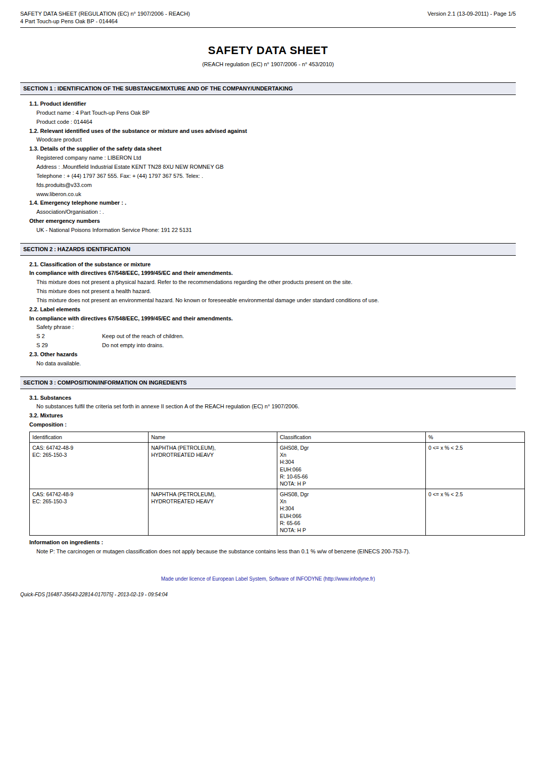SAFETY DATA SHEET (REGULATION (EC) n° 1907/2006 - REACH)
4 Part Touch-up Pens Oak BP - 014464
Version 2.1 (13-09-2011) - Page 1/5
SAFETY DATA SHEET
(REACH regulation (EC) n° 1907/2006 - n° 453/2010)
SECTION 1 : IDENTIFICATION OF THE SUBSTANCE/MIXTURE AND OF THE COMPANY/UNDERTAKING
1.1. Product identifier
Product name : 4 Part Touch-up Pens Oak BP
Product code : 014464
1.2. Relevant identified uses of the substance or mixture and uses advised against
Woodcare product
1.3. Details of the supplier of the safety data sheet
Registered company name : LIBERON Ltd
Address : .Mountfield Industrial Estate KENT TN28 8XU NEW ROMNEY GB
Telephone : + (44) 1797 367 555. Fax: + (44) 1797 367 575. Telex: .
fds.produits@v33.com
www.liberon.co.uk
1.4. Emergency telephone number : .
Association/Organisation : .
Other emergency numbers
UK - National Poisons Information Service Phone: 191 22 5131
SECTION 2 : HAZARDS IDENTIFICATION
2.1. Classification of the substance or mixture
In compliance with directives 67/548/EEC, 1999/45/EC and their amendments.
This mixture does not present a physical hazard. Refer to the recommendations regarding the other products present on the site.
This mixture does not present a health hazard.
This mixture does not present an environmental hazard. No known or foreseeable environmental damage under standard conditions of use.
2.2. Label elements
In compliance with directives 67/548/EEC, 1999/45/EC and their amendments.
Safety phrase :
S 2 Keep out of the reach of children.
S 29 Do not empty into drains.
2.3. Other hazards
No data available.
SECTION 3 : COMPOSITION/INFORMATION ON INGREDIENTS
3.1. Substances
No substances fulfil the criteria set forth in annexe II section A of the REACH regulation (EC) n° 1907/2006.
3.2. Mixtures
Composition :
| Identification | Name | Classification | % |
| --- | --- | --- | --- |
| CAS: 64742-48-9 EC: 265-150-3 | NAPHTHA (PETROLEUM), HYDROTREATED HEAVY | GHS08, Dgr Xn H:304 EUH:066 R: 10-65-66 NOTA: H P | 0 <= x % < 2.5 |
| CAS: 64742-48-9 EC: 265-150-3 | NAPHTHA (PETROLEUM), HYDROTREATED HEAVY | GHS08, Dgr Xn H:304 EUH:066 R: 65-66 NOTA: H P | 0 <= x % < 2.5 |
Information on ingredients :
Note P: The carcinogen or mutagen classification does not apply because the substance contains less than 0.1 % w/w of benzene (EINECS 200-753-7).
Made under licence of European Label System, Software of INFODYNE (http://www.infodyne.fr)
Quick-FDS [16487-35643-22814-017075] - 2013-02-19 - 09:54:04